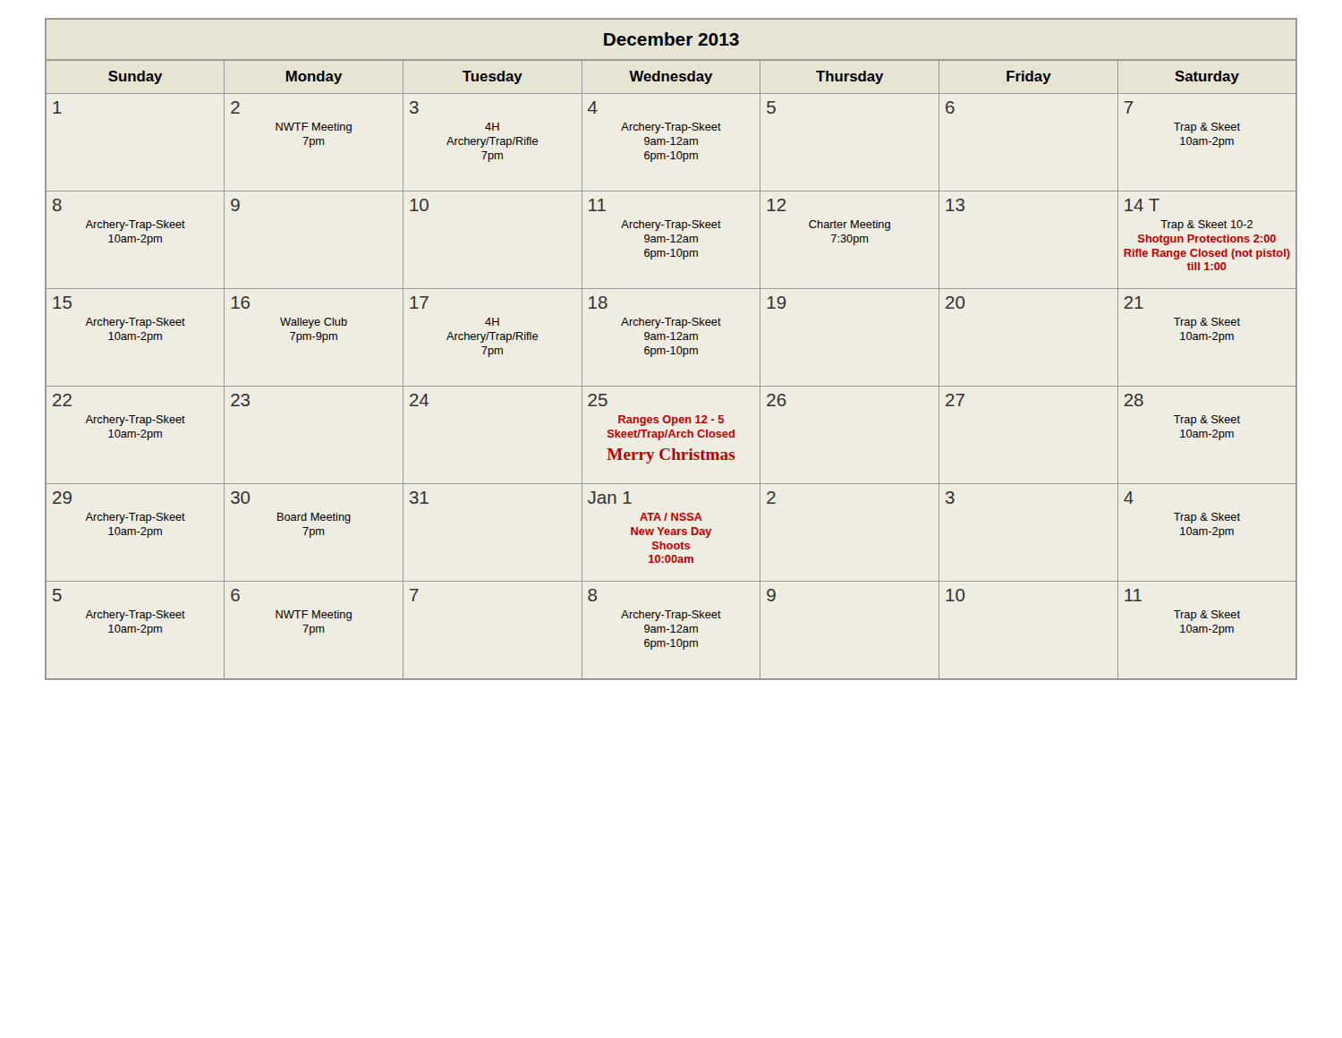December 2013
| Sunday | Monday | Tuesday | Wednesday | Thursday | Friday | Saturday |
| --- | --- | --- | --- | --- | --- | --- |
| 1 | 2 NWTF Meeting 7pm | 3 4H Archery/Trap/Rifle 7pm | 4 Archery-Trap-Skeet 9am-12am 6pm-10pm | 5 | 6 | 7 Trap & Skeet 10am-2pm |
| 8 Archery-Trap-Skeet 10am-2pm | 9 | 10 | 11 Archery-Trap-Skeet 9am-12am 6pm-10pm | 12 Charter Meeting 7:30pm | 13 | 14 T Trap & Skeet 10-2 Shotgun Protections 2:00 Rifle Range Closed (not pistol) till 1:00 |
| 15 Archery-Trap-Skeet 10am-2pm | 16 Walleye Club 7pm-9pm | 17 4H Archery/Trap/Rifle 7pm | 18 Archery-Trap-Skeet 9am-12am 6pm-10pm | 19 | 20 | 21 Trap & Skeet 10am-2pm |
| 22 Archery-Trap-Skeet 10am-2pm | 23 | 24 | 25 Ranges Open 12 - 5 Skeet/Trap/Arch Closed Merry Christmas | 26 | 27 | 28 Trap & Skeet 10am-2pm |
| 29 Archery-Trap-Skeet 10am-2pm | 30 Board Meeting 7pm | 31 | Jan 1 ATA / NSSA New Years Day Shoots 10:00am | 2 | 3 | 4 Trap & Skeet 10am-2pm |
| 5 Archery-Trap-Skeet 10am-2pm | 6 NWTF Meeting 7pm | 7 | 8 Archery-Trap-Skeet 9am-12am 6pm-10pm | 9 | 10 | 11 Trap & Skeet 10am-2pm |